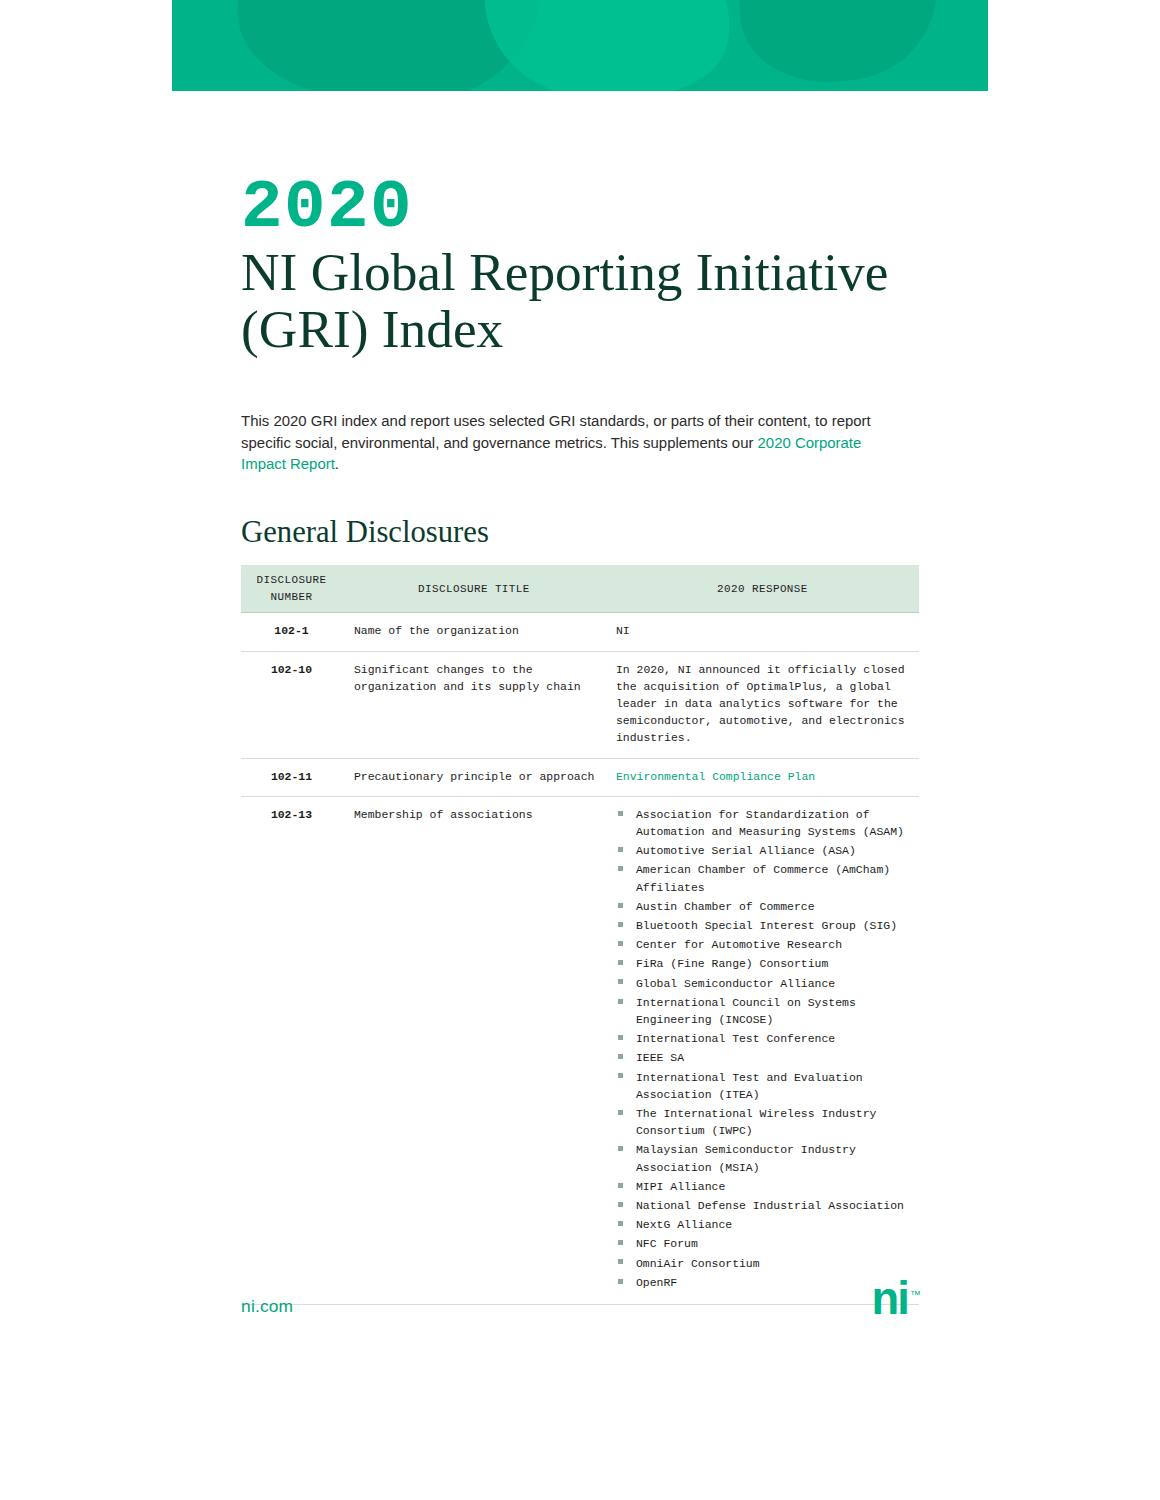2020
NI Global Reporting Initiative (GRI) Index
This 2020 GRI index and report uses selected GRI standards, or parts of their content, to report specific social, environmental, and governance metrics. This supplements our 2020 Corporate Impact Report.
General Disclosures
| DISCLOSURE NUMBER | DISCLOSURE TITLE | 2020 RESPONSE |
| --- | --- | --- |
| 102-1 | Name of the organization | NI |
| 102-10 | Significant changes to the organization and its supply chain | In 2020, NI announced it officially closed the acquisition of OptimalPlus, a global leader in data analytics software for the semiconductor, automotive, and electronics industries. |
| 102-11 | Precautionary principle or approach | Environmental Compliance Plan |
| 102-13 | Membership of associations | Association for Standardization of Automation and Measuring Systems (ASAM) Automotive Serial Alliance (ASA) American Chamber of Commerce (AmCham) Affiliates Austin Chamber of Commerce Bluetooth Special Interest Group (SIG) Center for Automotive Research FiRa (Fine Range) Consortium Global Semiconductor Alliance International Council on Systems Engineering (INCOSE) International Test Conference IEEE SA International Test and Evaluation Association (ITEA) The International Wireless Industry Consortium (IWPC) Malaysian Semiconductor Industry Association (MSIA) MIPI Alliance National Defense Industrial Association NextG Alliance NFC Forum OmniAir Consortium OpenRF |
ni.com
ni™